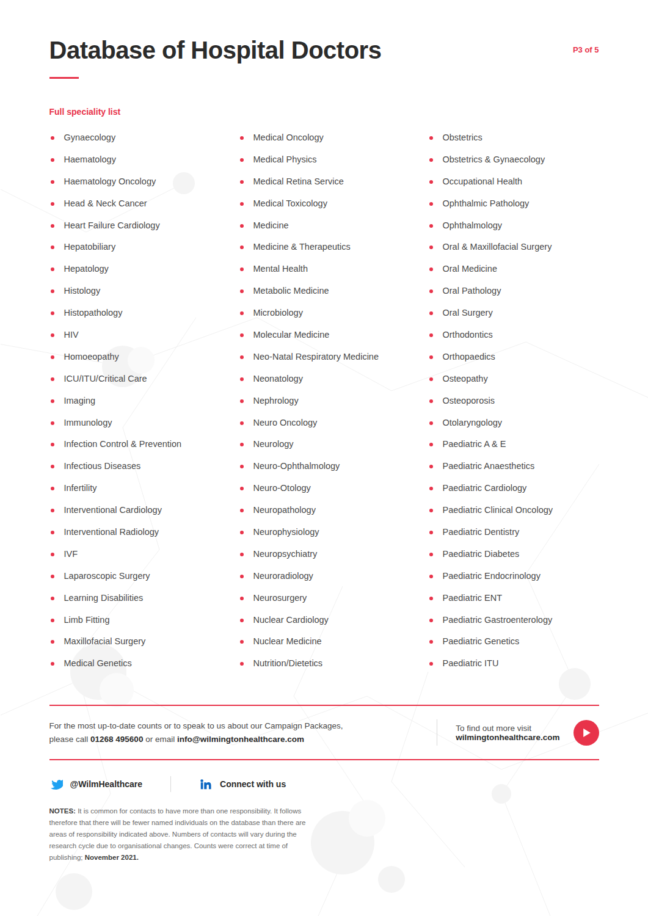Database of Hospital Doctors
P3 of 5
Full speciality list
Gynaecology
Haematology
Haematology Oncology
Head & Neck Cancer
Heart Failure Cardiology
Hepatobiliary
Hepatology
Histology
Histopathology
HIV
Homoeopathy
ICU/ITU/Critical Care
Imaging
Immunology
Infection Control & Prevention
Infectious Diseases
Infertility
Interventional Cardiology
Interventional Radiology
IVF
Laparoscopic Surgery
Learning Disabilities
Limb Fitting
Maxillofacial Surgery
Medical Genetics
Medical Oncology
Medical Physics
Medical Retina Service
Medical Toxicology
Medicine
Medicine & Therapeutics
Mental Health
Metabolic Medicine
Microbiology
Molecular Medicine
Neo-Natal Respiratory Medicine
Neonatology
Nephrology
Neuro Oncology
Neurology
Neuro-Ophthalmology
Neuro-Otology
Neuropathology
Neurophysiology
Neuropsychiatry
Neuroradiology
Neurosurgery
Nuclear Cardiology
Nuclear Medicine
Nutrition/Dietetics
Obstetrics
Obstetrics & Gynaecology
Occupational Health
Ophthalmic Pathology
Ophthalmology
Oral & Maxillofacial Surgery
Oral Medicine
Oral Pathology
Oral Surgery
Orthodontics
Orthopaedics
Osteopathy
Osteoporosis
Otolaryngology
Paediatric A & E
Paediatric Anaesthetics
Paediatric Cardiology
Paediatric Clinical Oncology
Paediatric Dentistry
Paediatric Diabetes
Paediatric Endocrinology
Paediatric ENT
Paediatric Gastroenterology
Paediatric Genetics
Paediatric ITU
For the most up-to-date counts or to speak to us about our Campaign Packages,
please call 01268 495600 or email info@wilmingtonhealthcare.com
To find out more visit
wilmingtonhealthcare.com
@WilmHealthcare
Connect with us
NOTES: It is common for contacts to have more than one responsibility. It follows therefore that there will be fewer named individuals on the database than there are areas of responsibility indicated above. Numbers of contacts will vary during the research cycle due to organisational changes. Counts were correct at time of publishing; November 2021.